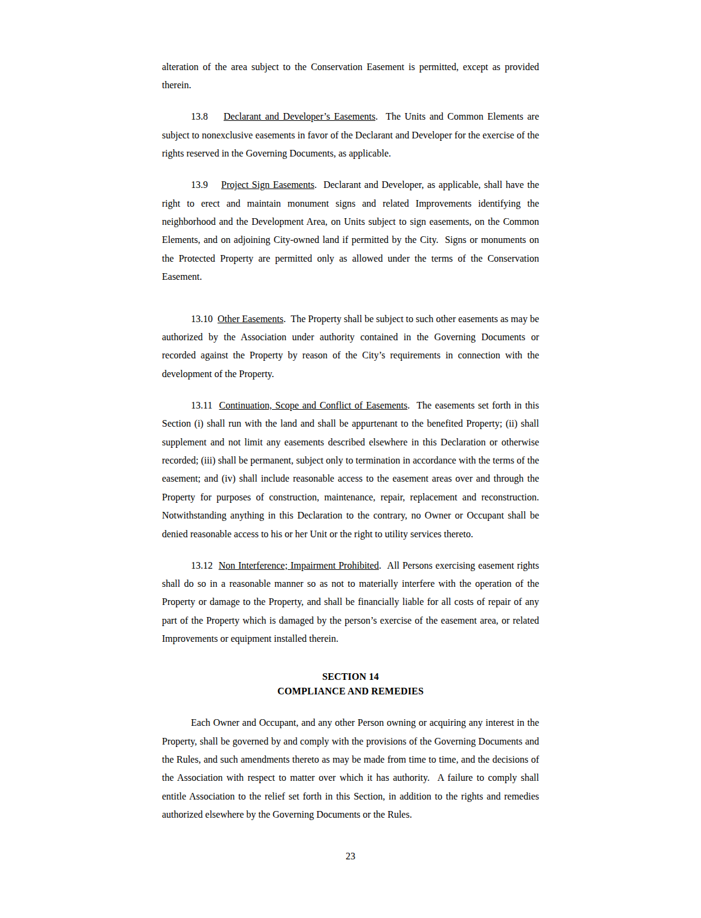alteration of the area subject to the Conservation Easement is permitted, except as provided therein.
13.8 Declarant and Developer’s Easements. The Units and Common Elements are subject to nonexclusive easements in favor of the Declarant and Developer for the exercise of the rights reserved in the Governing Documents, as applicable.
13.9 Project Sign Easements. Declarant and Developer, as applicable, shall have the right to erect and maintain monument signs and related Improvements identifying the neighborhood and the Development Area, on Units subject to sign easements, on the Common Elements, and on adjoining City-owned land if permitted by the City. Signs or monuments on the Protected Property are permitted only as allowed under the terms of the Conservation Easement.
13.10 Other Easements. The Property shall be subject to such other easements as may be authorized by the Association under authority contained in the Governing Documents or recorded against the Property by reason of the City’s requirements in connection with the development of the Property.
13.11 Continuation, Scope and Conflict of Easements. The easements set forth in this Section (i) shall run with the land and shall be appurtenant to the benefited Property; (ii) shall supplement and not limit any easements described elsewhere in this Declaration or otherwise recorded; (iii) shall be permanent, subject only to termination in accordance with the terms of the easement; and (iv) shall include reasonable access to the easement areas over and through the Property for purposes of construction, maintenance, repair, replacement and reconstruction. Notwithstanding anything in this Declaration to the contrary, no Owner or Occupant shall be denied reasonable access to his or her Unit or the right to utility services thereto.
13.12 Non Interference; Impairment Prohibited. All Persons exercising easement rights shall do so in a reasonable manner so as not to materially interfere with the operation of the Property or damage to the Property, and shall be financially liable for all costs of repair of any part of the Property which is damaged by the person’s exercise of the easement area, or related Improvements or equipment installed therein.
SECTION 14 COMPLIANCE AND REMEDIES
Each Owner and Occupant, and any other Person owning or acquiring any interest in the Property, shall be governed by and comply with the provisions of the Governing Documents and the Rules, and such amendments thereto as may be made from time to time, and the decisions of the Association with respect to matter over which it has authority. A failure to comply shall entitle Association to the relief set forth in this Section, in addition to the rights and remedies authorized elsewhere by the Governing Documents or the Rules.
23